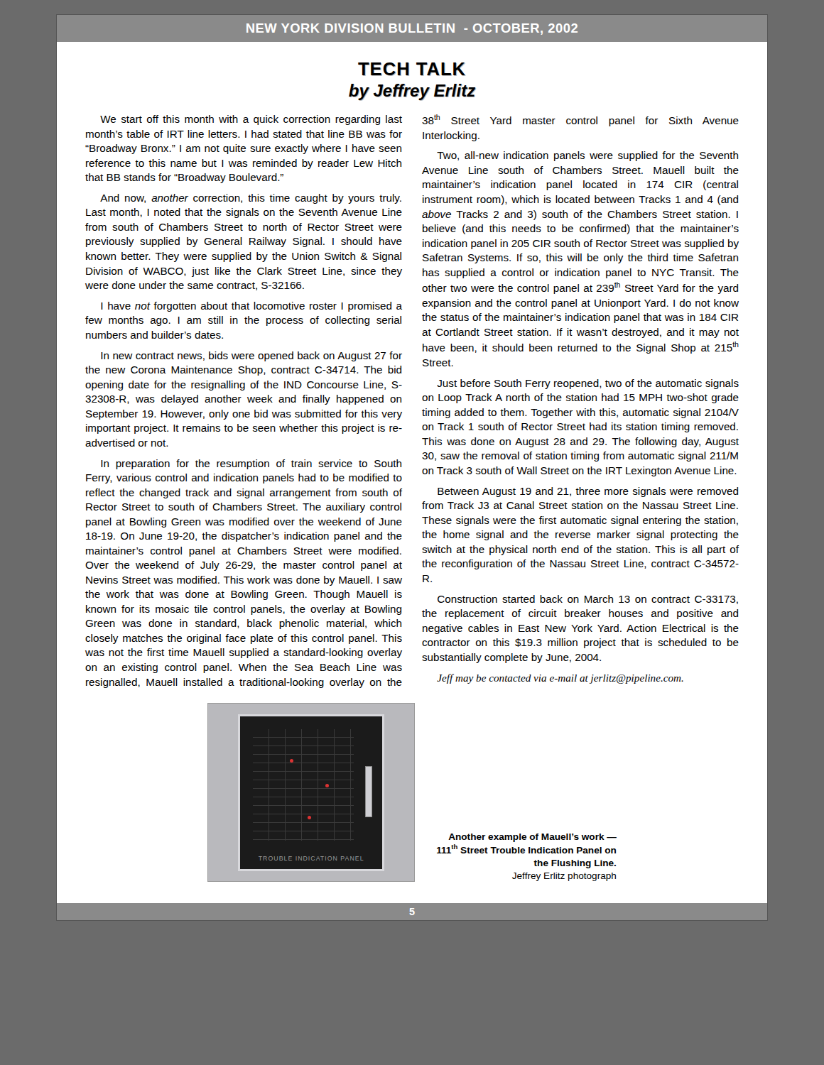NEW YORK DIVISION BULLETIN - OCTOBER, 2002
TECH TALK
by Jeffrey Erlitz
We start off this month with a quick correction regarding last month’s table of IRT line letters. I had stated that line BB was for “Broadway Bronx.” I am not quite sure exactly where I have seen reference to this name but I was reminded by reader Lew Hitch that BB stands for “Broadway Boulevard.”
And now, another correction, this time caught by yours truly. Last month, I noted that the signals on the Seventh Avenue Line from south of Chambers Street to north of Rector Street were previously supplied by General Railway Signal. I should have known better. They were supplied by the Union Switch & Signal Division of WABCO, just like the Clark Street Line, since they were done under the same contract, S-32166.
I have not forgotten about that locomotive roster I promised a few months ago. I am still in the process of collecting serial numbers and builder’s dates.
In new contract news, bids were opened back on August 27 for the new Corona Maintenance Shop, contract C-34714. The bid opening date for the resignalling of the IND Concourse Line, S-32308-R, was delayed another week and finally happened on September 19. However, only one bid was submitted for this very important project. It remains to be seen whether this project is re-advertised or not.
In preparation for the resumption of train service to South Ferry, various control and indication panels had to be modified to reflect the changed track and signal arrangement from south of Rector Street to south of Chambers Street. The auxiliary control panel at Bowling Green was modified over the weekend of June 18-19. On June 19-20, the dispatcher’s indication panel and the maintainer’s control panel at Chambers Street were modified. Over the weekend of July 26-29, the master control panel at Nevins Street was modified. This work was done by Mauell. I saw the work that was done at Bowling Green. Though Mauell is known for its mosaic tile control panels, the overlay at Bowling Green was done in standard, black phenolic material, which closely matches the original face plate of this control panel. This was not the first time Mauell supplied a standard-looking overlay on an existing control panel. When the Sea Beach Line was resignalled, Mauell installed a traditional-looking overlay on the 38th Street Yard master control panel for Sixth Avenue Interlocking.
Two, all-new indication panels were supplied for the Seventh Avenue Line south of Chambers Street. Mauell built the maintainer’s indication panel located in 174 CIR (central instrument room), which is located between Tracks 1 and 4 (and above Tracks 2 and 3) south of the Chambers Street station. I believe (and this needs to be confirmed) that the maintainer’s indication panel in 205 CIR south of Rector Street was supplied by Safetran Systems. If so, this will be only the third time Safetran has supplied a control or indication panel to NYC Transit. The other two were the control panel at 239th Street Yard for the yard expansion and the control panel at Unionport Yard. I do not know the status of the maintainer’s indication panel that was in 184 CIR at Cortlandt Street station. If it wasn’t destroyed, and it may not have been, it should been returned to the Signal Shop at 215th Street.
Just before South Ferry reopened, two of the automatic signals on Loop Track A north of the station had 15 MPH two-shot grade timing added to them. Together with this, automatic signal 2104/V on Track 1 south of Rector Street had its station timing removed. This was done on August 28 and 29. The following day, August 30, saw the removal of station timing from automatic signal 211/M on Track 3 south of Wall Street on the IRT Lexington Avenue Line.
Between August 19 and 21, three more signals were removed from Track J3 at Canal Street station on the Nassau Street Line. These signals were the first automatic signal entering the station, the home signal and the reverse marker signal protecting the switch at the physical north end of the station. This is all part of the reconfiguration of the Nassau Street Line, contract C-34572-R.
Construction started back on March 13 on contract C-33173, the replacement of circuit breaker houses and positive and negative cables in East New York Yard. Action Electrical is the contractor on this $19.3 million project that is scheduled to be substantially complete by June, 2004.
Jeff may be contacted via e-mail at jerlitz@pipeline.com.
TROUBLE INDICATION PANEL
Another example of Mauell’s work —
111th Street Trouble Indication Panel on
the Flushing Line.
Jeffrey Erlitz photograph
5